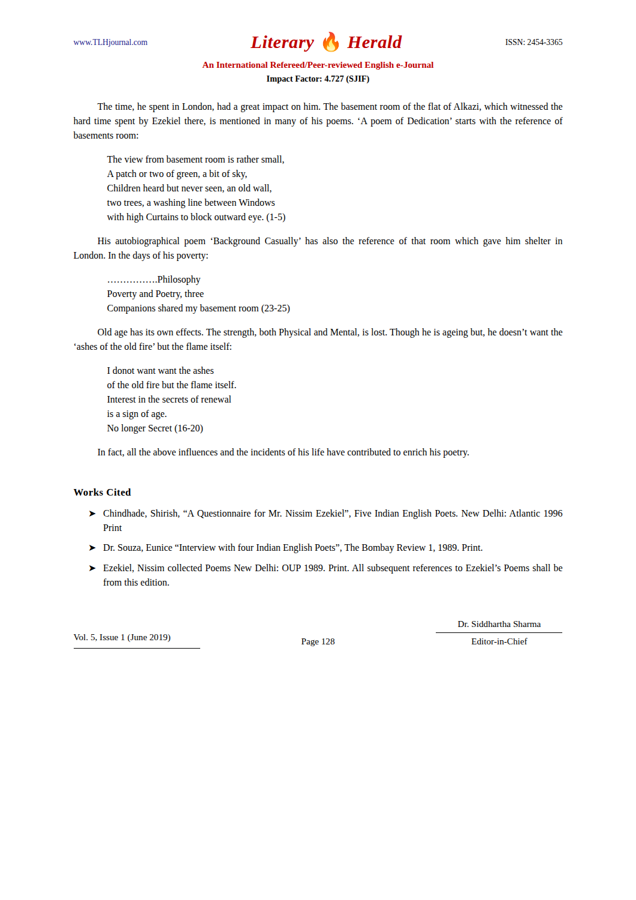www.TLHjournal.com
Literary 🔥 Herald
ISSN: 2454-3365
An International Refereed/Peer-reviewed English e-Journal
Impact Factor: 4.727 (SJIF)
The time, he spent in London, had a great impact on him. The basement room of the flat of Alkazi, which witnessed the hard time spent by Ezekiel there, is mentioned in many of his poems. ‘A poem of Dedication’ starts with the reference of basements room:
The view from basement room is rather small,
A patch or two of green, a bit of sky,
Children heard but never seen, an old wall,
two trees, a washing line between Windows
with high Curtains to block outward eye. (1-5)
His autobiographical poem ‘Background Casually’ has also the reference of that room which gave him shelter in London. In the days of his poverty:
…………….Philosophy
Poverty and Poetry, three
Companions shared my basement room (23-25)
Old age has its own effects. The strength, both Physical and Mental, is lost. Though he is ageing but, he doesn’t want the ‘ashes of the old fire’ but the flame itself:
I donot want want the ashes
of the old fire but the flame itself.
Interest in the secrets of renewal
is a sign of age.
No longer Secret (16-20)
In fact, all the above influences and the incidents of his life have contributed to enrich his poetry.
Works Cited
Chindhade, Shirish, “A Questionnaire for Mr. Nissim Ezekiel”, Five Indian English Poets. New Delhi: Atlantic 1996 Print
Dr. Souza, Eunice “Interview with four Indian English Poets”, The Bombay Review 1, 1989. Print.
Ezekiel, Nissim collected Poems New Delhi: OUP 1989. Print. All subsequent references to Ezekiel’s Poems shall be from this edition.
Vol. 5, Issue 1 (June 2019)
Page 128
Dr. Siddhartha Sharma
Editor-in-Chief